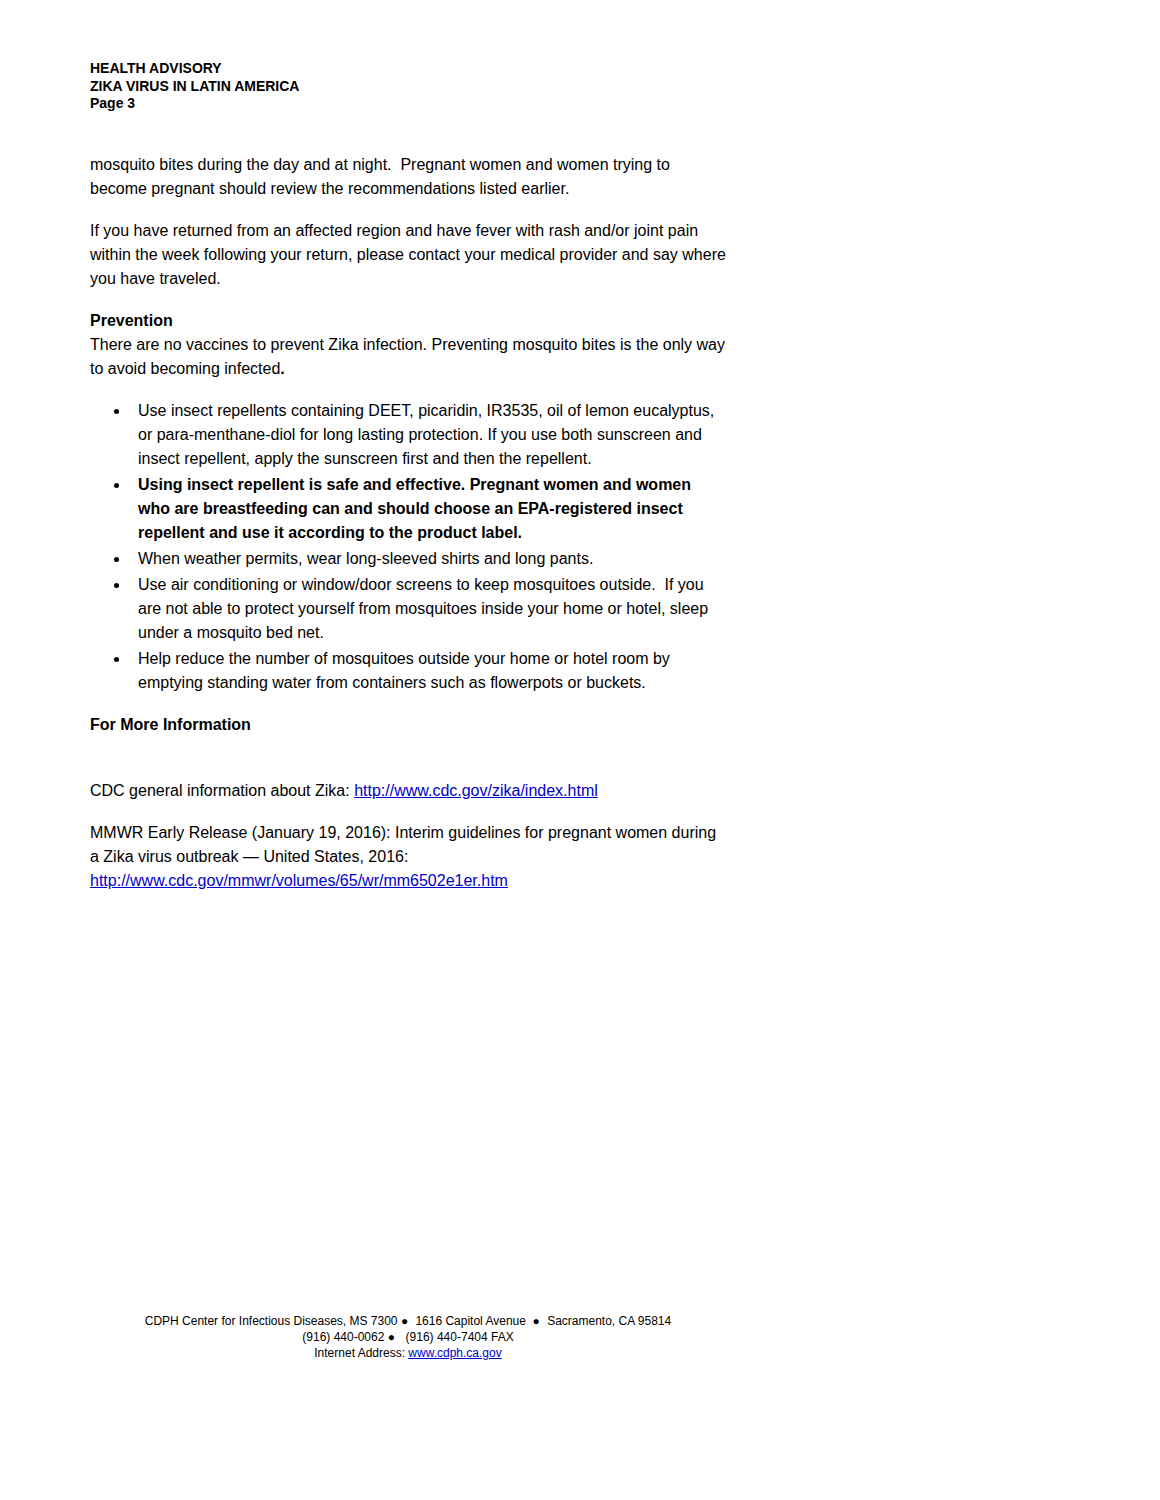HEALTH ADVISORY
ZIKA VIRUS IN LATIN AMERICA
Page 3
mosquito bites during the day and at night. Pregnant women and women trying to become pregnant should review the recommendations listed earlier.
If you have returned from an affected region and have fever with rash and/or joint pain within the week following your return, please contact your medical provider and say where you have traveled.
Prevention
There are no vaccines to prevent Zika infection. Preventing mosquito bites is the only way to avoid becoming infected.
Use insect repellents containing DEET, picaridin, IR3535, oil of lemon eucalyptus, or para-menthane-diol for long lasting protection. If you use both sunscreen and insect repellent, apply the sunscreen first and then the repellent.
Using insect repellent is safe and effective. Pregnant women and women who are breastfeeding can and should choose an EPA-registered insect repellent and use it according to the product label.
When weather permits, wear long-sleeved shirts and long pants.
Use air conditioning or window/door screens to keep mosquitoes outside. If you are not able to protect yourself from mosquitoes inside your home or hotel, sleep under a mosquito bed net.
Help reduce the number of mosquitoes outside your home or hotel room by emptying standing water from containers such as flowerpots or buckets.
For More Information
CDC general information about Zika: http://www.cdc.gov/zika/index.html
MMWR Early Release (January 19, 2016): Interim guidelines for pregnant women during a Zika virus outbreak — United States, 2016:
http://www.cdc.gov/mmwr/volumes/65/wr/mm6502e1er.htm
CDPH Center for Infectious Diseases, MS 7300 ● 1616 Capitol Avenue ● Sacramento, CA 95814
(916) 440-0062 ● (916) 440-7404 FAX
Internet Address: www.cdph.ca.gov